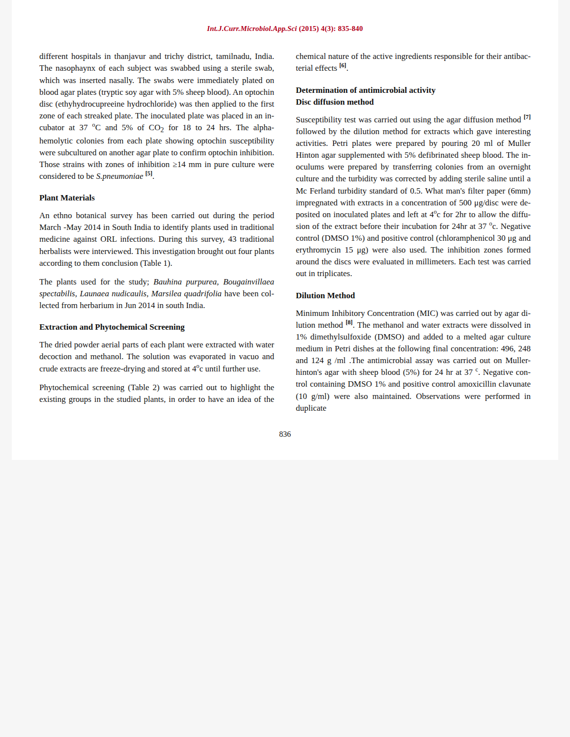Int.J.Curr.Microbiol.App.Sci (2015) 4(3): 835-840
different hospitals in thanjavur and trichy district, tamilnadu, India. The nasophaynx of each subject was swabbed using a sterile swab, which was inserted nasally. The swabs were immediately plated on blood agar plates (tryptic soy agar with 5% sheep blood). An optochin disc (ethyhydrocupreeine hydrochloride) was then applied to the first zone of each streaked plate. The inoculated plate was placed in an incubator at 37 oC and 5% of CO2 for 18 to 24 hrs. The alpha- hemolytic colonies from each plate showing optochin susceptibility were subcultured on another agar plate to confirm optochin inhibition. Those strains with zones of inhibition ≥14 mm in pure culture were considered to be S.pneumoniae [5].
Plant Materials
An ethno botanical survey has been carried out during the period March -May 2014 in South India to identify plants used in traditional medicine against ORL infections. During this survey, 43 traditional herbalists were interviewed. This investigation brought out four plants according to them conclusion (Table 1).
The plants used for the study; Bauhina purpurea, Bougainvillaea spectabilis, Launaea nudicaulis, Marsilea quadrifolia have been collected from herbarium in Jun 2014 in south India.
Extraction and Phytochemical Screening
The dried powder aerial parts of each plant were extracted with water decoction and methanol. The solution was evaporated in vacuo and crude extracts are freeze-drying and stored at 4oc until further use.
Phytochemical screening (Table 2) was carried out to highlight the existing groups in the studied plants, in order to have an idea of the chemical nature of the active ingredients responsible for their antibacterial effects [6].
Determination of antimicrobial activityDisc diffusion method
Susceptibility test was carried out using the agar diffusion method [7] followed by the dilution method for extracts which gave interesting activities. Petri plates were prepared by pouring 20 ml of Muller Hinton agar supplemented with 5% defibrinated sheep blood. The inoculums were prepared by transferring colonies from an overnight culture and the turbidity was corrected by adding sterile saline until a Mc Ferland turbidity standard of 0.5. What man's filter paper (6mm) impregnated with extracts in a concentration of 500 μg/disc were deposited on inoculated plates and left at 4oc for 2hr to allow the diffusion of the extract before their incubation for 24hr at 37 oc. Negative control (DMSO 1%) and positive control (chloramphenicol 30 μg and erythromycin 15 μg) were also used. The inhibition zones formed around the discs were evaluated in millimeters. Each test was carried out in triplicates.
Dilution Method
Minimum Inhibitory Concentration (MIC) was carried out by agar dilution method [8]. The methanol and water extracts were dissolved in 1% dimethylsulfoxide (DMSO) and added to a melted agar culture medium in Petri dishes at the following final concentration: 496, 248 and 124 g /ml .The antimicrobial assay was carried out on Muller- hinton's agar with sheep blood (5%) for 24 hr at 37 c. Negative control containing DMSO 1% and positive control amoxicillin clavunate (10 g/ml) were also maintained. Observations were performed in duplicate
836